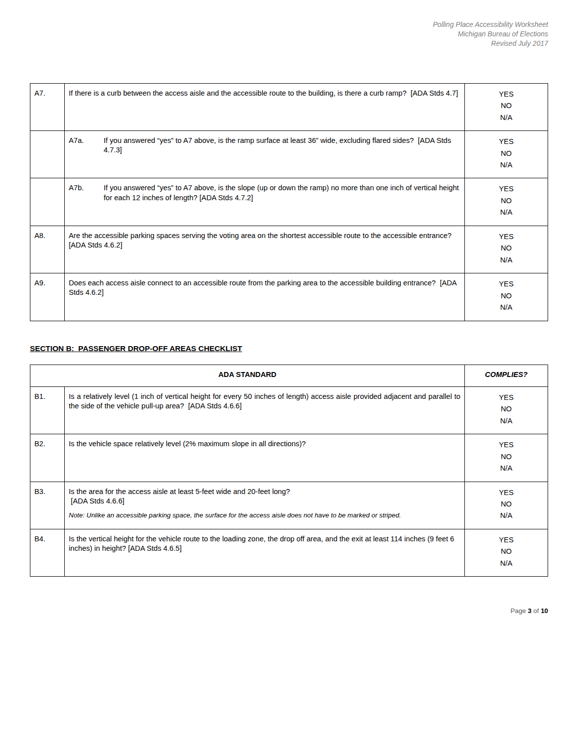Polling Place Accessibility Worksheet
Michigan Bureau of Elections
Revised July 2017
| A7. | If there is a curb between the access aisle and the accessible route to the building, is there a curb ramp? [ADA Stds 4.7] | YES NO N/A |
| | A7a. If you answered “yes” to A7 above, is the ramp surface at least 36” wide, excluding flared sides? [ADA Stds 4.7.3] | YES NO N/A |
| | A7b. If you answered “yes” to A7 above, is the slope (up or down the ramp) no more than one inch of vertical height for each 12 inches of length? [ADA Stds 4.7.2] | YES NO N/A |
| A8. | Are the accessible parking spaces serving the voting area on the shortest accessible route to the accessible entrance? [ADA Stds 4.6.2] | YES NO N/A |
| A9. | Does each access aisle connect to an accessible route from the parking area to the accessible building entrance? [ADA Stds 4.6.2] | YES NO N/A |
SECTION B: PASSENGER DROP-OFF AREAS CHECKLIST
| ADA STANDARD | COMPLIES? |
| B1. | Is a relatively level (1 inch of vertical height for every 50 inches of length) access aisle provided adjacent and parallel to the side of the vehicle pull-up area? [ADA Stds 4.6.6] | YES NO N/A |
| B2. | Is the vehicle space relatively level (2% maximum slope in all directions)? | YES NO N/A |
| B3. | Is the area for the access aisle at least 5-feet wide and 20-feet long? [ADA Stds 4.6.6] Note: Unlike an accessible parking space, the surface for the access aisle does not have to be marked or striped. | YES NO N/A |
| B4. | Is the vertical height for the vehicle route to the loading zone, the drop off area, and the exit at least 114 inches (9 feet 6 inches) in height? [ADA Stds 4.6.5] | YES NO N/A |
Page 3 of 10